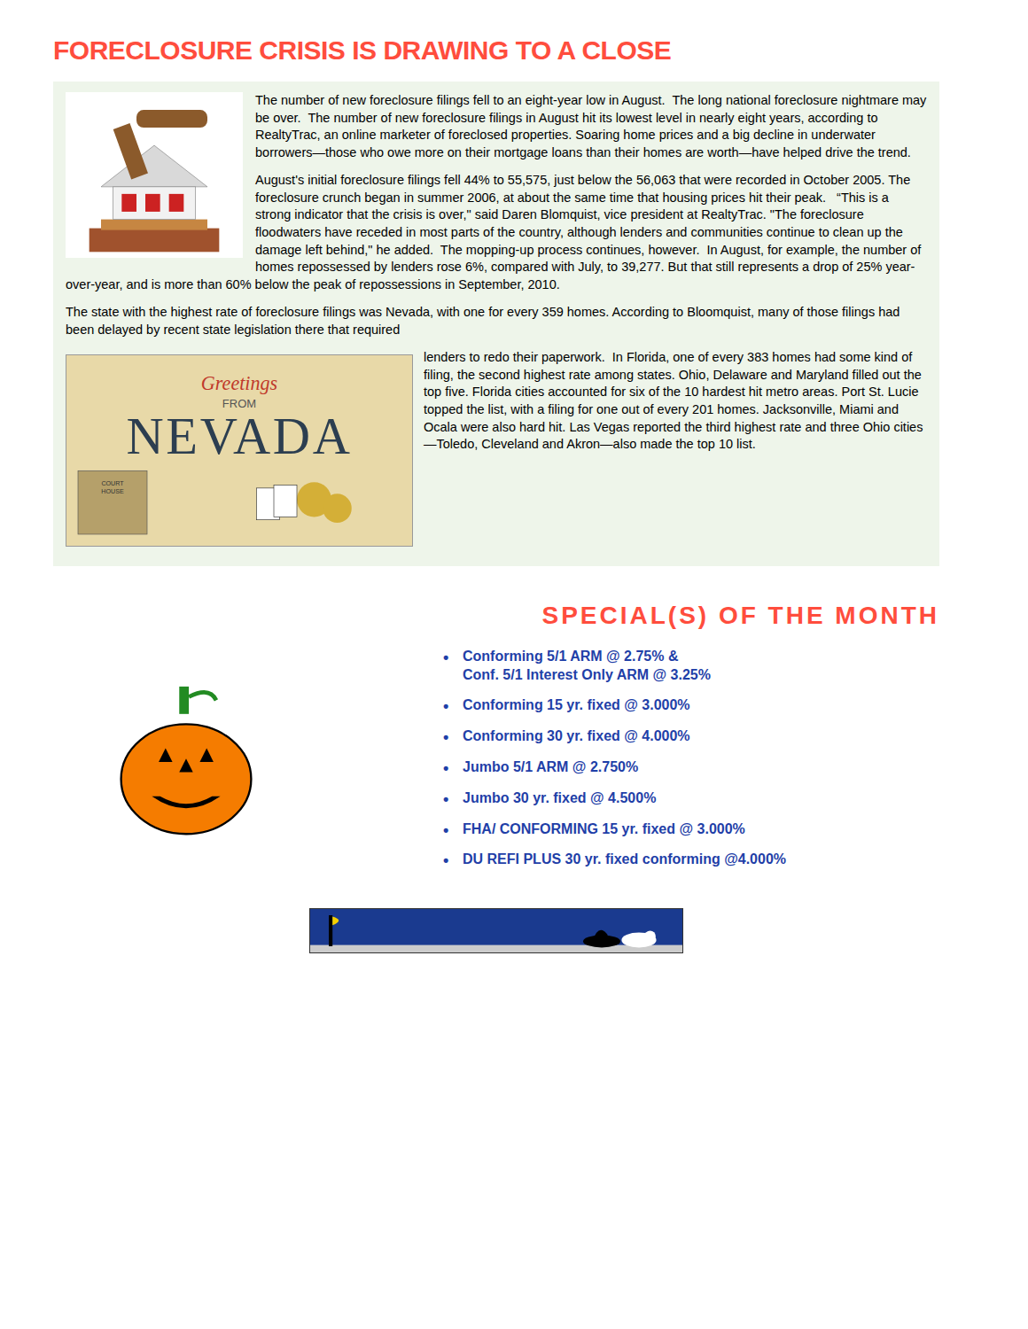FORECLOSURE CRISIS IS DRAWING TO A CLOSE
The number of new foreclosure filings fell to an eight-year low in August. The long national foreclosure nightmare may be over. The number of new foreclosure filings in August hit its lowest level in nearly eight years, according to RealtyTrac, an online marketer of foreclosed properties. Soaring home prices and a big decline in underwater borrowers—those who owe more on their mortgage loans than their homes are worth—have helped drive the trend.
August's initial foreclosure filings fell 44% to 55,575, just below the 56,063 that were recorded in October 2005. The foreclosure crunch began in summer 2006, at about the same time that housing prices hit their peak. “This is a strong indicator that the crisis is over," said Daren Blomquist, vice president at RealtyTrac. "The foreclosure floodwaters have receded in most parts of the country, although lenders and communities continue to clean up the damage left behind," he added. The mopping-up process continues, however. In August, for example, the number of homes repossessed by lenders rose 6%, compared with July, to 39,277. But that still represents a drop of 25% year-over-year, and is more than 60% below the peak of repossessions in September, 2010.
The state with the highest rate of foreclosure filings was Nevada, with one for every 359 homes. According to Bloomquist, many of those filings had been delayed by recent state legislation there that required
lenders to redo their paperwork. In Florida, one of every 383 homes had some kind of filing, the second highest rate among states. Ohio, Delaware and Maryland filled out the top five. Florida cities accounted for six of the 10 hardest hit metro areas. Port St. Lucie topped the list, with a filing for one out of every 201 homes. Jacksonville, Miami and Ocala were also hard hit. Las Vegas reported the third highest rate and three Ohio cities—Toledo, Cleveland and Akron—also made the top 10 list.
SPECIAL(S) OF THE MONTH
Conforming 5/1 ARM @ 2.75% &
Conf. 5/1 Interest Only ARM @ 3.25%
Conforming 15 yr. fixed @ 3.000%
Conforming 30 yr. fixed @ 4.000%
Jumbo 5/1 ARM @ 2.750%
Jumbo 30 yr. fixed @ 4.500%
FHA/ CONFORMING 15 yr. fixed @ 3.000%
DU REFI PLUS 30 yr. fixed conforming @4.000%